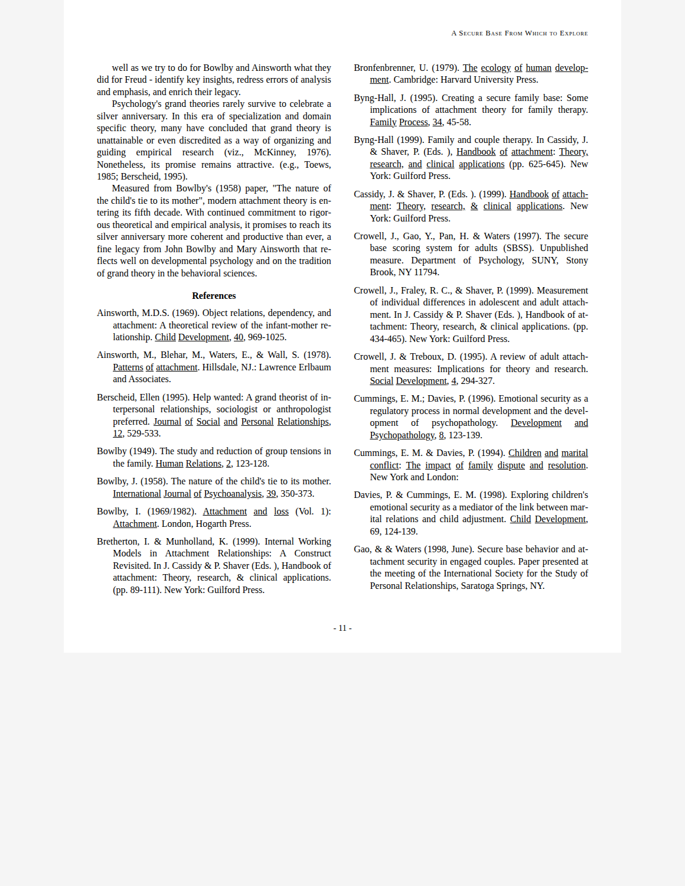A Secure Base From Which to Explore
well as we try to do for Bowlby and Ainsworth what they did for Freud - identify key insights, redress errors of analysis and emphasis, and enrich their legacy.
Psychology's grand theories rarely survive to celebrate a silver anniversary. In this era of specialization and domain specific theory, many have concluded that grand theory is unattainable or even discredited as a way of organizing and guiding empirical research (viz., McKinney, 1976). Nonetheless, its promise remains attractive. (e.g., Toews, 1985; Berscheid, 1995).
Measured from Bowlby's (1958) paper, "The nature of the child's tie to its mother", modern attachment theory is entering its fifth decade. With continued commitment to rigorous theoretical and empirical analysis, it promises to reach its silver anniversary more coherent and productive than ever, a fine legacy from John Bowlby and Mary Ainsworth that reflects well on developmental psychology and on the tradition of grand theory in the behavioral sciences.
References
Ainsworth, M.D.S. (1969). Object relations, dependency, and attachment: A theoretical review of the infant-mother relationship. Child Development, 40, 969-1025.
Ainsworth, M., Blehar, M., Waters, E., & Wall, S. (1978). Patterns of attachment. Hillsdale, NJ.: Lawrence Erlbaum and Associates.
Berscheid, Ellen (1995). Help wanted: A grand theorist of interpersonal relationships, sociologist or anthropologist preferred. Journal of Social and Personal Relationships, 12, 529-533.
Bowlby (1949). The study and reduction of group tensions in the family. Human Relations, 2, 123-128.
Bowlby, J. (1958). The nature of the child's tie to its mother. International Journal of Psychoanalysis, 39, 350-373.
Bowlby, I. (1969/1982). Attachment and loss (Vol. 1): Attachment. London, Hogarth Press.
Bretherton, I. & Munholland, K. (1999). Internal Working Models in Attachment Relationships: A Construct Revisited. In J. Cassidy & P. Shaver (Eds. ), Handbook of attachment: Theory, research, & clinical applications. (pp. 89-111). New York: Guilford Press.
Bronfenbrenner, U. (1979). The ecology of human development. Cambridge: Harvard University Press.
Byng-Hall, J. (1995). Creating a secure family base: Some implications of attachment theory for family therapy. Family Process, 34, 45-58.
Byng-Hall (1999). Family and couple therapy. In Cassidy, J. & Shaver, P. (Eds. ), Handbook of attachment: Theory, research, and clinical applications (pp. 625-645). New York: Guilford Press.
Cassidy, J. & Shaver, P. (Eds. ). (1999). Handbook of attachment: Theory, research, & clinical applications. New York: Guilford Press.
Crowell, J., Gao, Y., Pan, H. & Waters (1997). The secure base scoring system for adults (SBSS). Unpublished measure. Department of Psychology, SUNY, Stony Brook, NY 11794.
Crowell, J., Fraley, R. C., & Shaver, P. (1999). Measurement of individual differences in adolescent and adult attachment. In J. Cassidy & P. Shaver (Eds. ), Handbook of attachment: Theory, research, & clinical applications. (pp. 434-465). New York: Guilford Press.
Crowell, J. & Treboux, D. (1995). A review of adult attachment measures: Implications for theory and research. Social Development, 4, 294-327.
Cummings, E. M.; Davies, P. (1996). Emotional security as a regulatory process in normal development and the development of psychopathology. Development and Psychopathology, 8, 123-139.
Cummings, E. M. & Davies, P. (1994). Children and marital conflict: The impact of family dispute and resolution. New York and London:
Davies, P. & Cummings, E. M. (1998). Exploring children's emotional security as a mediator of the link between marital relations and child adjustment. Child Development, 69, 124-139.
Gao, & & Waters (1998, June). Secure base behavior and attachment security in engaged couples. Paper presented at the meeting of the International Society for the Study of Personal Relationships, Saratoga Springs, NY.
- 11 -